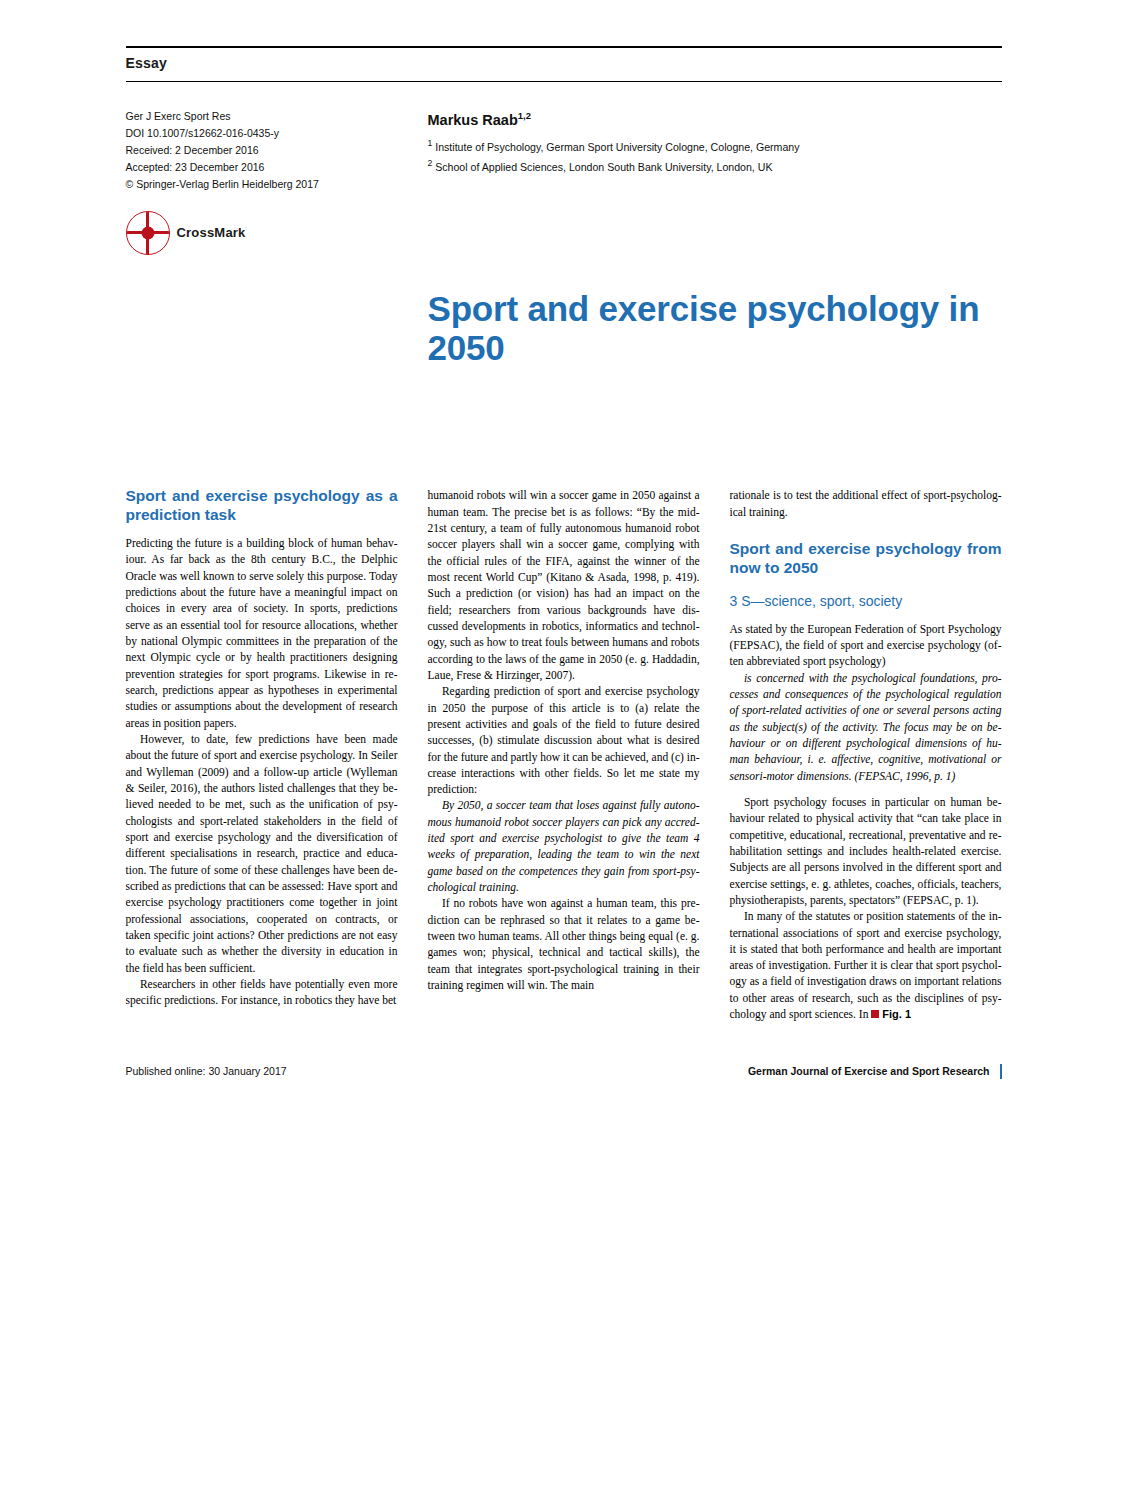Essay
Ger J Exerc Sport Res
DOI 10.1007/s12662-016-0435-y
Received: 2 December 2016
Accepted: 23 December 2016
© Springer-Verlag Berlin Heidelberg 2017
CrossMark
Markus Raab1,2
1 Institute of Psychology, German Sport University Cologne, Cologne, Germany
2 School of Applied Sciences, London South Bank University, London, UK
Sport and exercise psychology in 2050
Sport and exercise psychology as a prediction task
Predicting the future is a building block of human behaviour. As far back as the 8th century B.C., the Delphic Oracle was well known to serve solely this purpose. Today predictions about the future have a meaningful impact on choices in every area of society. In sports, predictions serve as an essential tool for resource allocations, whether by national Olympic committees in the preparation of the next Olympic cycle or by health practitioners designing prevention strategies for sport programs. Likewise in research, predictions appear as hypotheses in experimental studies or assumptions about the development of research areas in position papers.
However, to date, few predictions have been made about the future of sport and exercise psychology. In Seiler and Wylleman (2009) and a follow-up article (Wylleman & Seiler, 2016), the authors listed challenges that they believed needed to be met, such as the unification of psychologists and sport-related stakeholders in the field of sport and exercise psychology and the diversification of different specialisations in research, practice and education. The future of some of these challenges have been described as predictions that can be assessed: Have sport and exercise psychology practitioners come together in joint professional associations, cooperated on contracts, or taken specific joint actions? Other predictions are not easy to evaluate such as whether the diversity in education in the field has been sufficient.
Researchers in other fields have potentially even more specific predictions. For instance, in robotics they have bet
humanoid robots will win a soccer game in 2050 against a human team. The precise bet is as follows: “By the mid-21st century, a team of fully autonomous humanoid robot soccer players shall win a soccer game, complying with the official rules of the FIFA, against the winner of the most recent World Cup” (Kitano & Asada, 1998, p. 419). Such a prediction (or vision) has had an impact on the field; researchers from various backgrounds have discussed developments in robotics, informatics and technology, such as how to treat fouls between humans and robots according to the laws of the game in 2050 (e. g. Haddadin, Laue, Frese & Hirzinger, 2007).
Regarding prediction of sport and exercise psychology in 2050 the purpose of this article is to (a) relate the present activities and goals of the field to future desired successes, (b) stimulate discussion about what is desired for the future and partly how it can be achieved, and (c) increase interactions with other fields. So let me state my prediction:
By 2050, a soccer team that loses against fully autonomous humanoid robot soccer players can pick any accredited sport and exercise psychologist to give the team 4 weeks of preparation, leading the team to win the next game based on the competences they gain from sport-psychological training.
If no robots have won against a human team, this prediction can be rephrased so that it relates to a game between two human teams. All other things being equal (e. g. games won; physical, technical and tactical skills), the team that integrates sport-psychological training in their training regimen will win. The main
rationale is to test the additional effect of sport-psychological training.
Sport and exercise psychology from now to 2050
3 S—science, sport, society
As stated by the European Federation of Sport Psychology (FEPSAC), the field of sport and exercise psychology (often abbreviated sport psychology)
is concerned with the psychological foundations, processes and consequences of the psychological regulation of sport-related activities of one or several persons acting as the subject(s) of the activity. The focus may be on behaviour or on different psychological dimensions of human behaviour, i. e. affective, cognitive, motivational or sensori-motor dimensions. (FEPSAC, 1996, p. 1)
Sport psychology focuses in particular on human behaviour related to physical activity that “can take place in competitive, educational, recreational, preventative and rehabilitation settings and includes health-related exercise. Subjects are all persons involved in the different sport and exercise settings, e. g. athletes, coaches, officials, teachers, physiotherapists, parents, spectators” (FEPSAC, p. 1).
In many of the statutes or position statements of the international associations of sport and exercise psychology, it is stated that both performance and health are important areas of investigation. Further it is clear that sport psychology as a field of investigation draws on important relations to other areas of research, such as the disciplines of psychology and sport sciences. In Fig. 1
Published online: 30 January 2017
German Journal of Exercise and Sport Research